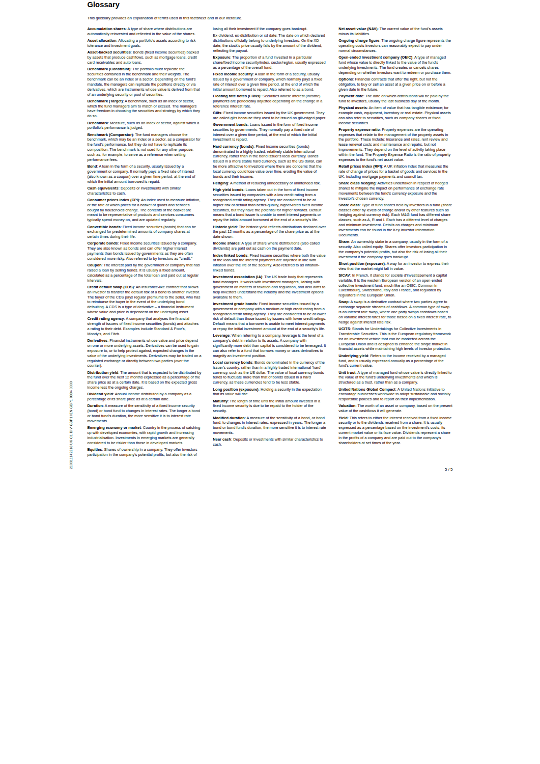Glossary
This glossary provides an explanation of terms used in this factsheet and in our literature.
Accumulation shares: A type of share where distributions are automatically reinvested and reflected in the value of the shares.
Asset allocation: Allocating a portfolio's assets according to risk tolerance and investment goals.
Asset-backed securities: Bonds (fixed income securities) backed by assets that produce cashflows, such as mortgage loans, credit card receivables and auto loans.
Benchmark (Constraint): The portfolio must replicate the securities contained in the benchmark and their weights. The benchmark can be an index or a sector. Depending on the fund's mandate, the managers can replicate the positions directly or via derivatives, which are instruments whose value is derived from that of an underlying security or pool of securities.
Benchmark (Target): A benchmark, such as an index or sector, which the fund managers aim to match or exceed. The managers have freedom in choosing the securities and strategy by which they do so.
Benchmark: Measure, such as an index or sector, against which a portfolio's performance is judged.
Benchmark (Comparator): The fund managers choose the benchmark, which may be an index or a sector, as a comparator for the fund's performance, but they do not have to replicate its composition. The benchmark is not used for any other purpose, such as, for example, to serve as a reference when setting performance fees.
Bond: A loan in the form of a security, usually issued by a government or company. It normally pays a fixed rate of interest (also known as a coupon) over a given time period, at the end of which the initial amount borrowed is repaid.
Cash equivalents: Deposits or investments with similar characteristics to cash.
Consumer prices index (CPI): An index used to measure inflation, or the rate at which prices for a basket of goods and services bought by households change. The contents of the basket are meant to be representative of products and services consumers typically spend money on, and are updated regularly.
Convertible bonds: Fixed income securities (bonds) that can be exchanged for predetermined amounts of company shares at certain times during their life.
Corporate bonds: Fixed income securities issued by a company. They are also known as bonds and can offer higher interest payments than bonds issued by governments as they are often considered more risky. Also referred to by investors as "credit."
Coupon: The interest paid by the government or company that has raised a loan by selling bonds. It is usually a fixed amount, calculated as a percentage of the total loan and paid out at regular intervals.
Credit default swap (CDS): An insurance-like contract that allows an investor to transfer the default risk of a bond to another investor. The buyer of the CDS pays regular premiums to the seller, who has to reimburse the buyer in the event of the underlying bond defaulting. A CDS is a type of derivative – a financial instrument whose value and price is dependent on the underlying asset.
Credit rating agency: A company that analyses the financial strength of issuers of fixed income securities (bonds) and attaches a rating to their debt. Examples include Standard & Poor's, Moody's, and Fitch.
Derivatives: Financial instruments whose value and price depend on one or more underlying assets. Derivatives can be used to gain exposure to, or to help protect against, expected changes in the value of the underlying investments. Derivatives may be traded on a regulated exchange or directly between two parties (over the counter).
Distribution yield: The amount that is expected to be distributed by the fund over the next 12 months expressed as a percentage of the share price as at a certain date. It is based on the expected gross income less the ongoing charges.
Dividend yield: Annual income distributed by a company as a percentage of its share price as at a certain date.
Duration: A measure of the sensitivity of a fixed income security (bond) or bond fund to changes in interest rates. The longer a bond or bond fund's duration, the more sensitive it is to interest rate movements.
Emerging economy or market: Country in the process of catching up with developed economies, with rapid growth and increasing industrialisation. Investments in emerging markets are generally considered to be riskier than those in developed markets.
Equities: Shares of ownership in a company. They offer investors participation in the company's potential profits, but also the risk of losing all their investment if the company goes bankrupt.
Ex-dividend, ex-distribution or xd date: The date on which declared distributions officially belong to underlying investors. On the XD date, the stock's price usually falls by the amount of the dividend, reflecting the payout.
Exposure: The proportion of a fund invested in a particular share/fixed income security/index, sector/region, usually expressed as a percentage of the overall fund.
Fixed income security: A loan in the form of a security, usually issued by a government or company, which normally pays a fixed rate of interest over a given time period, at the end of which the initial amount borrowed is repaid. Also referred to as a bond.
Floating rate notes (FRNs): Securities whose interest (income) payments are periodically adjusted depending on the change in a reference interest rate.
Gilts: Fixed income securities issued by the UK government. They are called gilts because they used to be issued on gilt-edged paper.
Government bonds: Loans issued in the form of fixed income securities by governments. They normally pay a fixed rate of interest over a given time period, at the end of which the initial investment is repaid.
Hard currency (bonds): Fixed income securities (bonds) denominated in a highly traded, relatively stable international currency, rather than in the bond issuer's local currency. Bonds issued in a more stable hard currency, such as the US dollar, can be more attractive to investors where there are concerns that the local currency could lose value over time, eroding the value of bonds and their income.
Hedging: A method of reducing unnecessary or unintended risk.
High yield bonds: Loans taken out in the form of fixed income securities issued by companies with a low credit rating from a recognised credit rating agency. They are considered to be at higher risk of default than better-quality, higher-rated fixed income securities, but they have the potential for higher rewards. Default means that a bond issuer is unable to meet interest payments or repay the initial amount borrowed at the end of a security's life.
Historic yield: The historic yield reflects distributions declared over the past 12 months as a percentage of the share price as at the date shown.
Income shares: A type of share where distributions (also called dividends) are paid out as cash on the payment date.
Index-linked bonds: Fixed income securities where both the value of the loan and the interest payments are adjusted in line with inflation over the life of the security. Also referred to as inflation-linked bonds.
Investment association (IA): The UK trade body that represents fund managers. It works with investment managers, liaising with government on matters of taxation and regulation, and also aims to help investors understand the industry and the investment options available to them.
Investment grade bonds: Fixed income securities issued by a government or company with a medium or high credit rating from a recognised credit rating agency. They are considered to be at lower risk of default than those issued by issuers with lower credit ratings. Default means that a borrower is unable to meet interest payments or repay the initial investment amount at the end of a security's life.
Leverage: When referring to a company, leverage is the level of a company's debt in relation to its assets. A company with significantly more debt than capital is considered to be leveraged. It can also refer to a fund that borrows money or uses derivatives to magnify an investment position.
Local currency bonds: Bonds denominated in the currency of the issuer's country, rather than in a highly traded international 'hard' currency, such as the US dollar. The value of local currency bonds tends to fluctuate more than that of bonds issued in a hard currency, as these currencies tend to be less stable.
Long position (exposure): Holding a security in the expectation that its value will rise.
Maturity: The length of time until the initial amount invested in a fixed income security is due to be repaid to the holder of the security.
Modified duration: A measure of the sensitivity of a bond, or bond fund, to changes in interest rates, expressed in years. The longer a bond or bond fund's duration, the more sensitive it is to interest rate movements.
Near cash: Deposits or investments with similar characteristics to cash.
Net asset value (NAV): The current value of the fund's assets minus its liabilities.
Ongoing charge figure: The ongoing charge figure represents the operating costs investors can reasonably expect to pay under normal circumstances.
Open-ended investment company (OEIC): A type of managed fund whose value is directly linked to the value of the fund's underlying investments. The fund creates or cancels shares depending on whether investors want to redeem or purchase them.
Options: Financial contracts that offer the right, but not the obligation, to buy or sell an asset at a given price on or before a given date in the future.
Payment date: The date on which distributions will be paid by the fund to investors, usually the last business day of the month.
Physical assets: An item of value that has tangible existence; for example cash, equipment, inventory or real estate. Physical assets can also refer to securities, such as company shares or fixed income securities.
Property expense ratio: Property expenses are the operating expenses that relate to the management of the property assets in the portfolio. These include: insurance and rates, rent review and lease renewal costs and maintenance and repairs, but not improvements. They depend on the level of activity taking place within the fund. The Property Expense Ratio is the ratio of property expenses to the fund's net asset value.
Retail prices index (RPI): A UK inflation index that measures the rate of change of prices for a basket of goods and services in the UK, including mortgage payments and council tax.
Share class hedging: Activities undertaken in respect of hedged shares to mitigate the impact on performance of exchange rate movements between the fund's currency exposure and the investor's chosen currency.
Share class: Type of fund shares held by investors in a fund (share classes differ by levels of charge and/or by other features such as hedging against currency risk). Each M&G fund has different share classes, such as A, R and I. Each has a different level of charges and minimum investment. Details on charges and minimum investments can be found in the Key Investor Information Documents.
Share: An ownership stake in a company, usually in the form of a security. Also called equity. Shares offer investors participation in the company's potential profits, but also the risk of losing all their investment if the company goes bankrupt.
Short position (exposure): A way for an investor to express their view that the market might fall in value.
SICAV: In French, it stands for société d'investissement à capital variable. It is the western European version of an open-ended collective investment fund, much like an OEIC. Common in Luxembourg, Switzerland, Italy and France, and regulated by regulators in the European Union.
Swap: A swap is a derivative contract where two parties agree to exchange separate streams of cashflows. A common type of swap is an interest rate swap, where one party swaps cashflows based on variable interest rates for those based on a fixed interest rate, to hedge against interest rate risk.
UCITS: Stands for Undertakings for Collective Investments in Transferable Securities. This is the European regulatory framework for an investment vehicle that can be marketed across the European Union and is designed to enhance the single market in financial assets while maintaining high levels of investor protection.
Underlying yield: Refers to the income received by a managed fund, and is usually expressed annually as a percentage of the fund's current value.
Unit trust: A type of managed fund whose value is directly linked to the value of the fund's underlying investments and which is structured as a trust, rather than as a company.
United Nations Global Compact: A United Nations initiative to encourage businesses worldwide to adopt sustainable and socially responsible policies and to report on their implementation.
Valuation: The worth of an asset or company, based on the present value of the cashflows it will generate.
Yield: This refers to either the interest received from a fixed income security or to the dividends received from a share. It is usually expressed as a percentage based on the investment's costs, its current market value or its face value. Dividends represent a share in the profits of a company and are paid out to the company's shareholders at set times of the year.
210311142218 UK C1 DIV GBP1 IEN GBP1 0004 0000
5 / 5